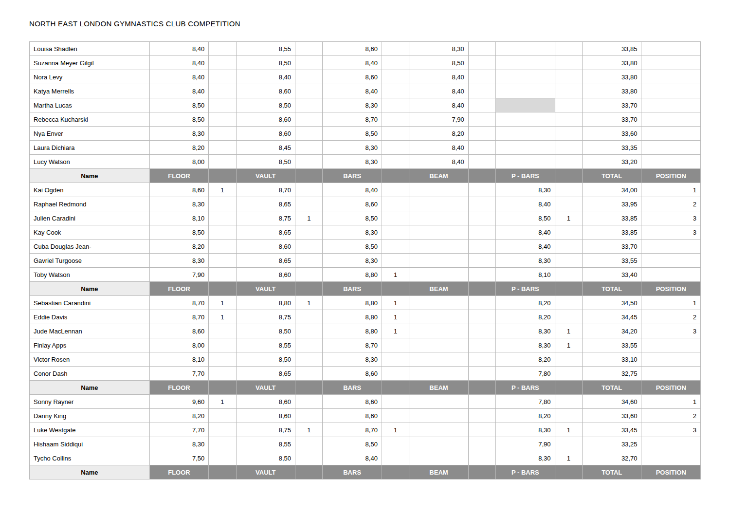NORTH EAST LONDON GYMNASTICS CLUB COMPETITION
| Louisa Shadlen | 8,40 | | 8,55 | | 8,60 | | 8,30 | | | | 33,85 | |
| Suzanna Meyer Gilgil | 8,40 | | 8,50 | | 8,40 | | 8,50 | | | | 33,80 | |
| Nora Levy | 8,40 | | 8,40 | | 8,60 | | 8,40 | | | | 33,80 | |
| Katya Merrells | 8,40 | | 8,60 | | 8,40 | | 8,40 | | | | 33,80 | |
| Martha Lucas | 8,50 | | 8,50 | | 8,30 | | 8,40 | | | | 33,70 | |
| Rebecca Kucharski | 8,50 | | 8,60 | | 8,70 | | 7,90 | | | | 33,70 | |
| Nya Enver | 8,30 | | 8,60 | | 8,50 | | 8,20 | | | | 33,60 | |
| Laura Dichiara | 8,20 | | 8,45 | | 8,30 | | 8,40 | | | | 33,35 | |
| Lucy Watson | 8,00 | | 8,50 | | 8,30 | | 8,40 | | | | 33,20 | |
| Name | FLOOR | | VAULT | | BARS | | BEAM | | P - BARS | | TOTAL | POSITION |
| Kai Ogden | 8,60 | 1 | 8,70 | | 8,40 | | | | 8,30 | | 34,00 | 1 |
| Raphael Redmond | 8,30 | | 8,65 | | 8,60 | | | | 8,40 | | 33,95 | 2 |
| Julien Caradini | 8,10 | | 8,75 | 1 | 8,50 | | | | 8,50 | 1 | 33,85 | 3 |
| Kay Cook | 8,50 | | 8,65 | | 8,30 | | | | 8,40 | | 33,85 | 3 |
| Cuba Douglas Jean- | 8,20 | | 8,60 | | 8,50 | | | | 8,40 | | 33,70 | |
| Gavriel Turgoose | 8,30 | | 8,65 | | 8,30 | | | | 8,30 | | 33,55 | |
| Toby Watson | 7,90 | | 8,60 | | 8,80 | 1 | | | 8,10 | | 33,40 | |
| Name | FLOOR | | VAULT | | BARS | | BEAM | | P - BARS | | TOTAL | POSITION |
| Sebastian Carandini | 8,70 | 1 | 8,80 | 1 | 8,80 | 1 | | | 8,20 | | 34,50 | 1 |
| Eddie Davis | 8,70 | 1 | 8,75 | | 8,80 | 1 | | | 8,20 | | 34,45 | 2 |
| Jude MacLennan | 8,60 | | 8,50 | | 8,80 | 1 | | | 8,30 | 1 | 34,20 | 3 |
| Finlay Apps | 8,00 | | 8,55 | | 8,70 | | | | 8,30 | 1 | 33,55 | |
| Victor Rosen | 8,10 | | 8,50 | | 8,30 | | | | 8,20 | | 33,10 | |
| Conor Dash | 7,70 | | 8,65 | | 8,60 | | | | 7,80 | | 32,75 | |
| Name | FLOOR | | VAULT | | BARS | | BEAM | | P - BARS | | TOTAL | POSITION |
| Sonny Rayner | 9,60 | 1 | 8,60 | | 8,60 | | | | 7,80 | | 34,60 | 1 |
| Danny King | 8,20 | | 8,60 | | 8,60 | | | | 8,20 | | 33,60 | 2 |
| Luke Westgate | 7,70 | | 8,75 | 1 | 8,70 | 1 | | | 8,30 | 1 | 33,45 | 3 |
| Hishaam Siddiqui | 8,30 | | 8,55 | | 8,50 | | | | 7,90 | | 33,25 | |
| Tycho Collins | 7,50 | | 8,50 | | 8,40 | | | | 8,30 | 1 | 32,70 | |
| Name | FLOOR | | VAULT | | BARS | | BEAM | | P - BARS | | TOTAL | POSITION |